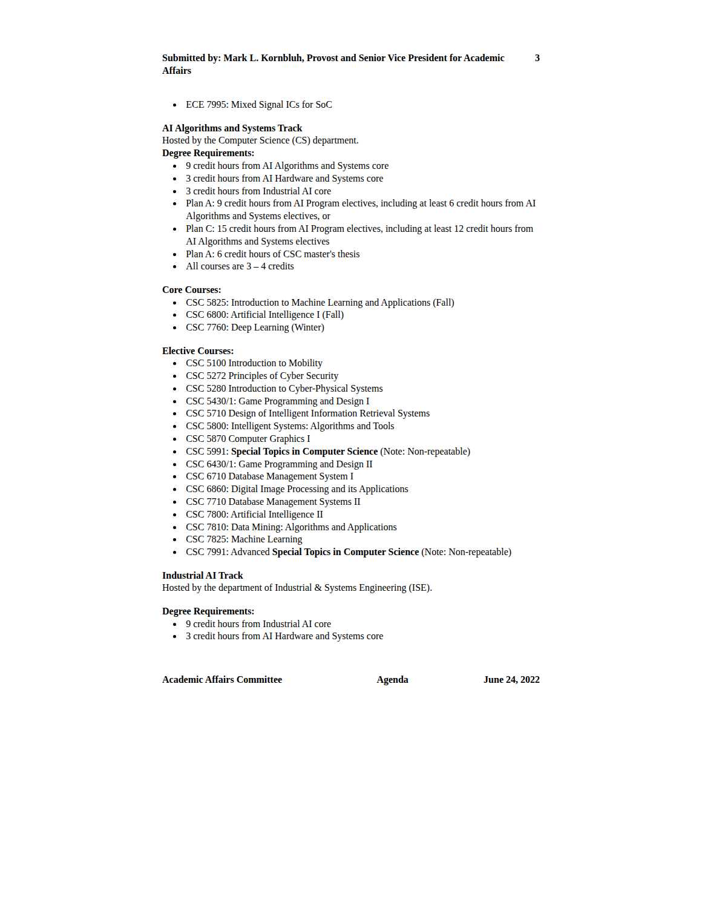Submitted by: Mark L. Kornbluh, Provost and Senior Vice President for Academic Affairs
3
ECE 7995: Mixed Signal ICs for SoC
AI Algorithms and Systems Track
Hosted by the Computer Science (CS) department.
Degree Requirements:
9 credit hours from AI Algorithms and Systems core
3 credit hours from AI Hardware and Systems core
3 credit hours from Industrial AI core
Plan A: 9 credit hours from AI Program electives, including at least 6 credit hours from AI Algorithms and Systems electives, or
Plan C: 15 credit hours from AI Program electives, including at least 12 credit hours from AI Algorithms and Systems electives
Plan A: 6 credit hours of CSC master's thesis
All courses are 3 – 4 credits
Core Courses:
CSC 5825: Introduction to Machine Learning and Applications (Fall)
CSC 6800: Artificial Intelligence I (Fall)
CSC 7760: Deep Learning (Winter)
Elective Courses:
CSC 5100 Introduction to Mobility
CSC 5272 Principles of Cyber Security
CSC 5280 Introduction to Cyber-Physical Systems
CSC 5430/1: Game Programming and Design I
CSC 5710 Design of Intelligent Information Retrieval Systems
CSC 5800: Intelligent Systems: Algorithms and Tools
CSC 5870 Computer Graphics I
CSC 5991: Special Topics in Computer Science (Note: Non-repeatable)
CSC 6430/1: Game Programming and Design II
CSC 6710 Database Management System I
CSC 6860: Digital Image Processing and its Applications
CSC 7710 Database Management Systems II
CSC 7800: Artificial Intelligence II
CSC 7810: Data Mining: Algorithms and Applications
CSC 7825: Machine Learning
CSC 7991: Advanced Special Topics in Computer Science (Note: Non-repeatable)
Industrial AI Track
Hosted by the department of Industrial & Systems Engineering (ISE).
Degree Requirements:
9 credit hours from Industrial AI core
3 credit hours from AI Hardware and Systems core
Academic Affairs Committee
Agenda
June 24, 2022